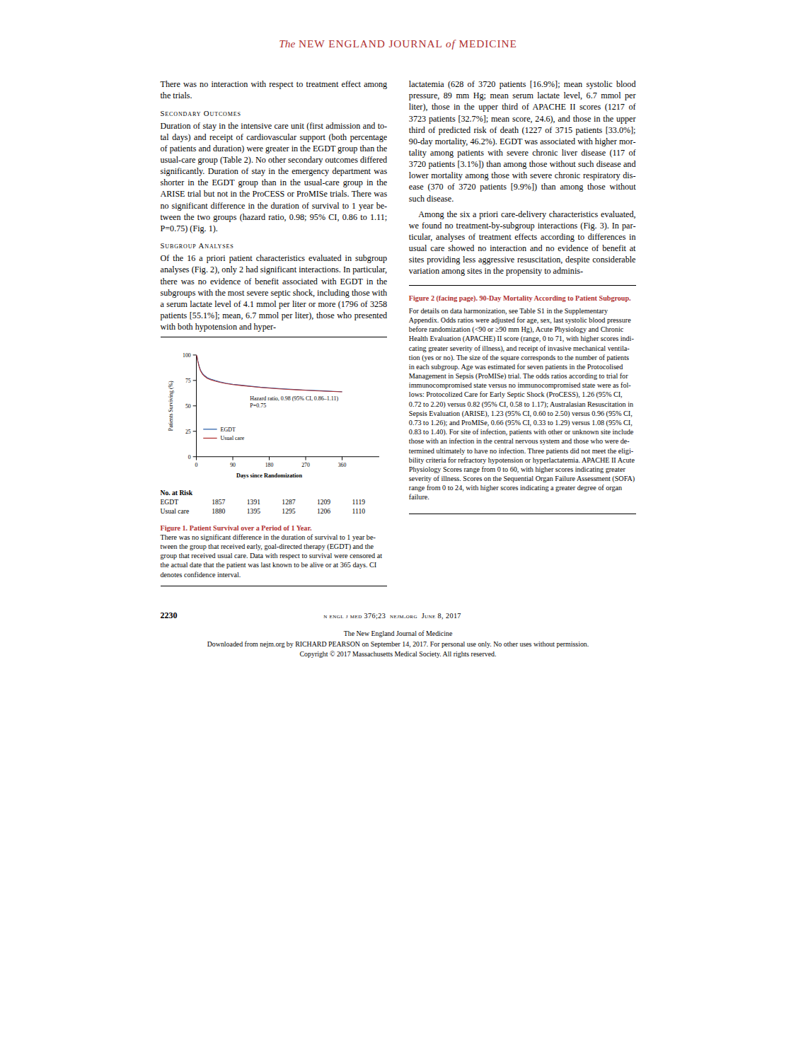The NEW ENGLAND JOURNAL of MEDICINE
There was no interaction with respect to treatment effect among the trials.
Secondary Outcomes
Duration of stay in the intensive care unit (first admission and total days) and receipt of cardiovascular support (both percentage of patients and duration) were greater in the EGDT group than the usual-care group (Table 2). No other secondary outcomes differed significantly. Duration of stay in the emergency department was shorter in the EGDT group than in the usual-care group in the ARISE trial but not in the ProCESS or ProMISe trials. There was no significant difference in the duration of survival to 1 year between the two groups (hazard ratio, 0.98; 95% CI, 0.86 to 1.11; P=0.75) (Fig. 1).
Subgroup Analyses
Of the 16 a priori patient characteristics evaluated in subgroup analyses (Fig. 2), only 2 had significant interactions. In particular, there was no evidence of benefit associated with EGDT in the subgroups with the most severe septic shock, including those with a serum lactate level of 4.1 mmol per liter or more (1796 of 3258 patients [55.1%]; mean, 6.7 mmol per liter), those who presented with both hypotension and hyper-
100 75 50 25 0 Patients Surviving (%) 0 90 180 270 360 Days since Randomization Hazard ratio, 0.98 (95% CI, 0.86–1.11) P=0.75 EGDT Usual care
| No. at Risk |
| EGDT | 1857 | 1391 | 1287 | 1209 | 1119 |
| Usual care | 1880 | 1395 | 1295 | 1206 | 1110 |
Figure 1. Patient Survival over a Period of 1 Year.
There was no significant difference in the duration of survival to 1 year between the group that received early, goal-directed therapy (EGDT) and the group that received usual care. Data with respect to survival were censored at the actual date that the patient was last known to be alive or at 365 days. CI denotes confidence interval.
lactatemia (628 of 3720 patients [16.9%]; mean systolic blood pressure, 89 mm Hg; mean serum lactate level, 6.7 mmol per liter), those in the upper third of APACHE II scores (1217 of 3723 patients [32.7%]; mean score, 24.6), and those in the upper third of predicted risk of death (1227 of 3715 patients [33.0%]; 90-day mortality, 46.2%). EGDT was associated with higher mortality among patients with severe chronic liver disease (117 of 3720 patients [3.1%]) than among those without such disease and lower mortality among those with severe chronic respiratory disease (370 of 3720 patients [9.9%]) than among those without such disease.
Among the six a priori care-delivery characteristics evaluated, we found no treatment-by-subgroup interactions (Fig. 3). In particular, analyses of treatment effects according to differences in usual care showed no interaction and no evidence of benefit at sites providing less aggressive resuscitation, despite considerable variation among sites in the propensity to adminis-
Figure 2 (facing page). 90-Day Mortality According to Patient Subgroup.
For details on data harmonization, see Table S1 in the Supplementary Appendix. Odds ratios were adjusted for age, sex, last systolic blood pressure before randomization (<90 or ≥90 mm Hg), Acute Physiology and Chronic Health Evaluation (APACHE) II score (range, 0 to 71, with higher scores indicating greater severity of illness), and receipt of invasive mechanical ventilation (yes or no). The size of the square corresponds to the number of patients in each subgroup. Age was estimated for seven patients in the Protocolised Management in Sepsis (ProMISe) trial. The odds ratios according to trial for immunocompromised state versus no immunocompromised state were as follows: Protocolized Care for Early Septic Shock (ProCESS), 1.26 (95% CI, 0.72 to 2.20) versus 0.82 (95% CI, 0.58 to 1.17); Australasian Resuscitation in Sepsis Evaluation (ARISE), 1.23 (95% CI, 0.60 to 2.50) versus 0.96 (95% CI, 0.73 to 1.26); and ProMISe, 0.66 (95% CI, 0.33 to 1.29) versus 1.08 (95% CI, 0.83 to 1.40). For site of infection, patients with other or unknown site include those with an infection in the central nervous system and those who were determined ultimately to have no infection. Three patients did not meet the eligibility criteria for refractory hypotension or hyperlactatemia. APACHE II Acute Physiology Scores range from 0 to 60, with higher scores indicating greater severity of illness. Scores on the Sequential Organ Failure Assessment (SOFA) range from 0 to 24, with higher scores indicating a greater degree of organ failure.
2230 n engl j med 376;23 nejm.org June 8, 2017
The New England Journal of Medicine
Downloaded from nejm.org by RICHARD PEARSON on September 14, 2017. For personal use only. No other uses without permission.
Copyright © 2017 Massachusetts Medical Society. All rights reserved.